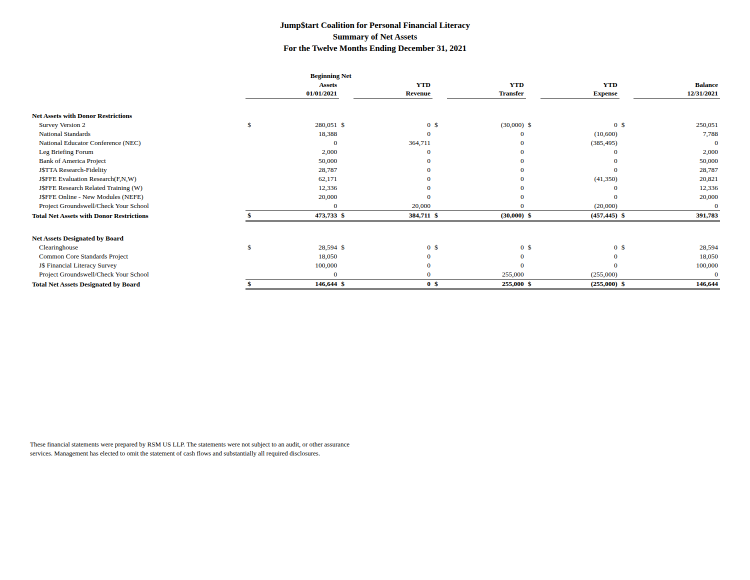Jump$tart Coalition for Personal Financial Literacy
Summary of Net Assets
For the Twelve Months Ending December 31, 2021
| | Beginning Net | | | | | | | |
| | Assets | | YTD | | YTD | | YTD | | Balance |
| | 01/01/2021 | | Revenue | | Transfer | | Expense | | 12/31/2021 |
| Net Assets with Donor Restrictions | |
| Survey Version 2 | $ | 280,051 | $ | 0 | $ | (30,000) | $ | 0 | $ | 250,051 |
| National Standards | | 18,388 | | 0 | | 0 | | (10,600) | | 7,788 |
| National Educator Conference (NEC) | | 0 | | 364,711 | | 0 | | (385,495) | | 0 |
| Leg Briefing Forum | | 2,000 | | 0 | | 0 | | 0 | | 2,000 |
| Bank of America Project | | 50,000 | | 0 | | 0 | | 0 | | 50,000 |
| J$TTA Research-Fidelity | | 28,787 | | 0 | | 0 | | 0 | | 28,787 |
| J$FFE Evaluation Research(F,N,W) | | 62,171 | | 0 | | 0 | | (41,350) | | 20,821 |
| J$FFE Research Related Training (W) | | 12,336 | | 0 | | 0 | | 0 | | 12,336 |
| J$FFE Online - New Modules (NEFE) | | 20,000 | | 0 | | 0 | | 0 | | 20,000 |
| Project Groundswell/Check Your School | | 0 | | 20,000 | | 0 | | (20,000) | | 0 |
| Total Net Assets with Donor Restrictions | $ | 473,733 | $ | 384,711 | $ | (30,000) | $ | (457,445) | $ | 391,783 |
| Net Assets Designated by Board | |
| Clearinghouse | $ | 28,594 | $ | 0 | $ | 0 | $ | 0 | $ | 28,594 |
| Common Core Standards Project | | 18,050 | | 0 | | 0 | | 0 | | 18,050 |
| J$ Financial Literacy Survey | | 100,000 | | 0 | | 0 | | 0 | | 100,000 |
| Project Groundswell/Check Your School | | 0 | | 0 | | 255,000 | | (255,000) | | 0 |
| Total Net Assets Designated by Board | $ | 146,644 | $ | 0 | $ | 255,000 | $ | (255,000) | $ | 146,644 |
These financial statements were prepared by RSM US LLP. The statements were not subject to an audit, or other assurance
services. Management has elected to omit the statement of cash flows and substantially all required disclosures.